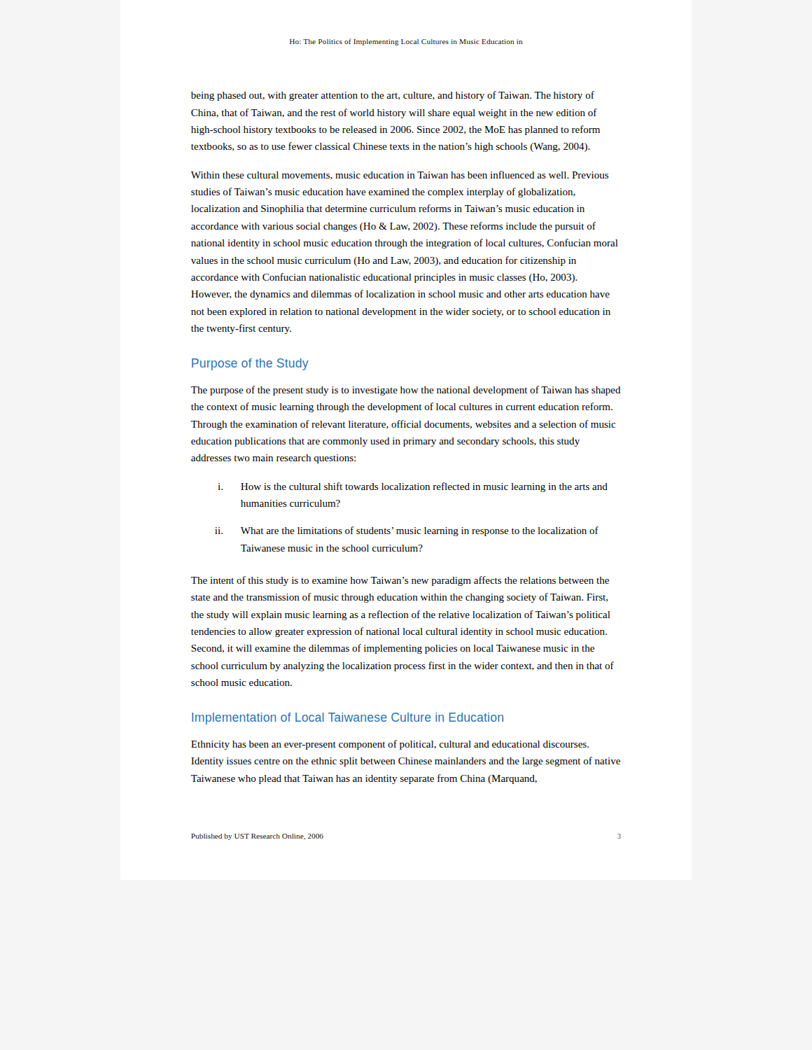Ho: The Politics of Implementing Local Cultures in Music Education in
being phased out, with greater attention to the art, culture, and history of Taiwan. The history of China, that of Taiwan, and the rest of world history will share equal weight in the new edition of high-school history textbooks to be released in 2006. Since 2002, the MoE has planned to reform textbooks, so as to use fewer classical Chinese texts in the nation’s high schools (Wang, 2004).
Within these cultural movements, music education in Taiwan has been influenced as well. Previous studies of Taiwan’s music education have examined the complex interplay of globalization, localization and Sinophilia that determine curriculum reforms in Taiwan’s music education in accordance with various social changes (Ho & Law, 2002). These reforms include the pursuit of national identity in school music education through the integration of local cultures, Confucian moral values in the school music curriculum (Ho and Law, 2003), and education for citizenship in accordance with Confucian nationalistic educational principles in music classes (Ho, 2003). However, the dynamics and dilemmas of localization in school music and other arts education have not been explored in relation to national development in the wider society, or to school education in the twenty-first century.
Purpose of the Study
The purpose of the present study is to investigate how the national development of Taiwan has shaped the context of music learning through the development of local cultures in current education reform. Through the examination of relevant literature, official documents, websites and a selection of music education publications that are commonly used in primary and secondary schools, this study addresses two main research questions:
How is the cultural shift towards localization reflected in music learning in the arts and humanities curriculum?
What are the limitations of students’ music learning in response to the localization of Taiwanese music in the school curriculum?
The intent of this study is to examine how Taiwan’s new paradigm affects the relations between the state and the transmission of music through education within the changing society of Taiwan. First, the study will explain music learning as a reflection of the relative localization of Taiwan’s political tendencies to allow greater expression of national local cultural identity in school music education. Second, it will examine the dilemmas of implementing policies on local Taiwanese music in the school curriculum by analyzing the localization process first in the wider context, and then in that of school music education.
Implementation of Local Taiwanese Culture in Education
Ethnicity has been an ever-present component of political, cultural and educational discourses. Identity issues centre on the ethnic split between Chinese mainlanders and the large segment of native Taiwanese who plead that Taiwan has an identity separate from China (Marquand,
Published by UST Research Online, 2006
3